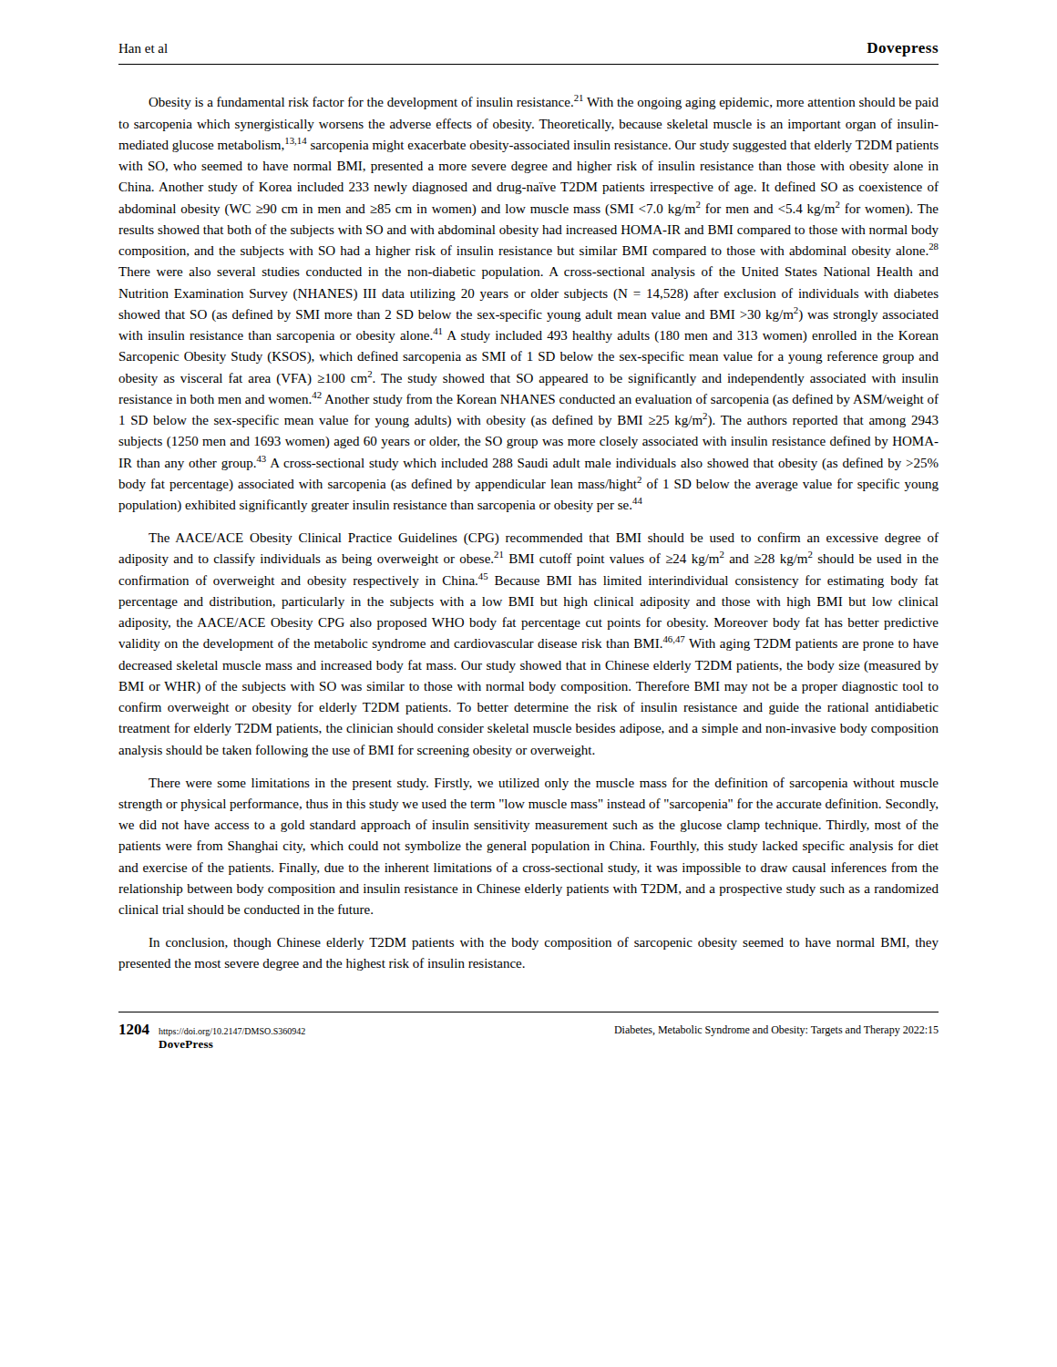Han et al Dovepress
Obesity is a fundamental risk factor for the development of insulin resistance.21 With the ongoing aging epidemic, more attention should be paid to sarcopenia which synergistically worsens the adverse effects of obesity. Theoretically, because skeletal muscle is an important organ of insulin-mediated glucose metabolism,13,14 sarcopenia might exacerbate obesity-associated insulin resistance. Our study suggested that elderly T2DM patients with SO, who seemed to have normal BMI, presented a more severe degree and higher risk of insulin resistance than those with obesity alone in China. Another study of Korea included 233 newly diagnosed and drug-naïve T2DM patients irrespective of age. It defined SO as coexistence of abdominal obesity (WC ≥90 cm in men and ≥85 cm in women) and low muscle mass (SMI <7.0 kg/m2 for men and <5.4 kg/m2 for women). The results showed that both of the subjects with SO and with abdominal obesity had increased HOMA-IR and BMI compared to those with normal body composition, and the subjects with SO had a higher risk of insulin resistance but similar BMI compared to those with abdominal obesity alone.28 There were also several studies conducted in the non-diabetic population. A cross-sectional analysis of the United States National Health and Nutrition Examination Survey (NHANES) III data utilizing 20 years or older subjects (N = 14,528) after exclusion of individuals with diabetes showed that SO (as defined by SMI more than 2 SD below the sex-specific young adult mean value and BMI >30 kg/m2) was strongly associated with insulin resistance than sarcopenia or obesity alone.41 A study included 493 healthy adults (180 men and 313 women) enrolled in the Korean Sarcopenic Obesity Study (KSOS), which defined sarcopenia as SMI of 1 SD below the sex-specific mean value for a young reference group and obesity as visceral fat area (VFA) ≥100 cm2. The study showed that SO appeared to be significantly and independently associated with insulin resistance in both men and women.42 Another study from the Korean NHANES conducted an evaluation of sarcopenia (as defined by ASM/weight of 1 SD below the sex-specific mean value for young adults) with obesity (as defined by BMI ≥25 kg/m2). The authors reported that among 2943 subjects (1250 men and 1693 women) aged 60 years or older, the SO group was more closely associated with insulin resistance defined by HOMA-IR than any other group.43 A cross-sectional study which included 288 Saudi adult male individuals also showed that obesity (as defined by >25% body fat percentage) associated with sarcopenia (as defined by appendicular lean mass/hight2 of 1 SD below the average value for specific young population) exhibited significantly greater insulin resistance than sarcopenia or obesity per se.44
The AACE/ACE Obesity Clinical Practice Guidelines (CPG) recommended that BMI should be used to confirm an excessive degree of adiposity and to classify individuals as being overweight or obese.21 BMI cutoff point values of ≥24 kg/m2 and ≥28 kg/m2 should be used in the confirmation of overweight and obesity respectively in China.45 Because BMI has limited interindividual consistency for estimating body fat percentage and distribution, particularly in the subjects with a low BMI but high clinical adiposity and those with high BMI but low clinical adiposity, the AACE/ACE Obesity CPG also proposed WHO body fat percentage cut points for obesity. Moreover body fat has better predictive validity on the development of the metabolic syndrome and cardiovascular disease risk than BMI.46,47 With aging T2DM patients are prone to have decreased skeletal muscle mass and increased body fat mass. Our study showed that in Chinese elderly T2DM patients, the body size (measured by BMI or WHR) of the subjects with SO was similar to those with normal body composition. Therefore BMI may not be a proper diagnostic tool to confirm overweight or obesity for elderly T2DM patients. To better determine the risk of insulin resistance and guide the rational antidiabetic treatment for elderly T2DM patients, the clinician should consider skeletal muscle besides adipose, and a simple and non-invasive body composition analysis should be taken following the use of BMI for screening obesity or overweight.
There were some limitations in the present study. Firstly, we utilized only the muscle mass for the definition of sarcopenia without muscle strength or physical performance, thus in this study we used the term "low muscle mass" instead of "sarcopenia" for the accurate definition. Secondly, we did not have access to a gold standard approach of insulin sensitivity measurement such as the glucose clamp technique. Thirdly, most of the patients were from Shanghai city, which could not symbolize the general population in China. Fourthly, this study lacked specific analysis for diet and exercise of the patients. Finally, due to the inherent limitations of a cross-sectional study, it was impossible to draw causal inferences from the relationship between body composition and insulin resistance in Chinese elderly patients with T2DM, and a prospective study such as a randomized clinical trial should be conducted in the future.
In conclusion, though Chinese elderly T2DM patients with the body composition of sarcopenic obesity seemed to have normal BMI, they presented the most severe degree and the highest risk of insulin resistance.
1204 https://doi.org/10.2147/DMSO.S360942 DovePress
Diabetes, Metabolic Syndrome and Obesity: Targets and Therapy 2022:15